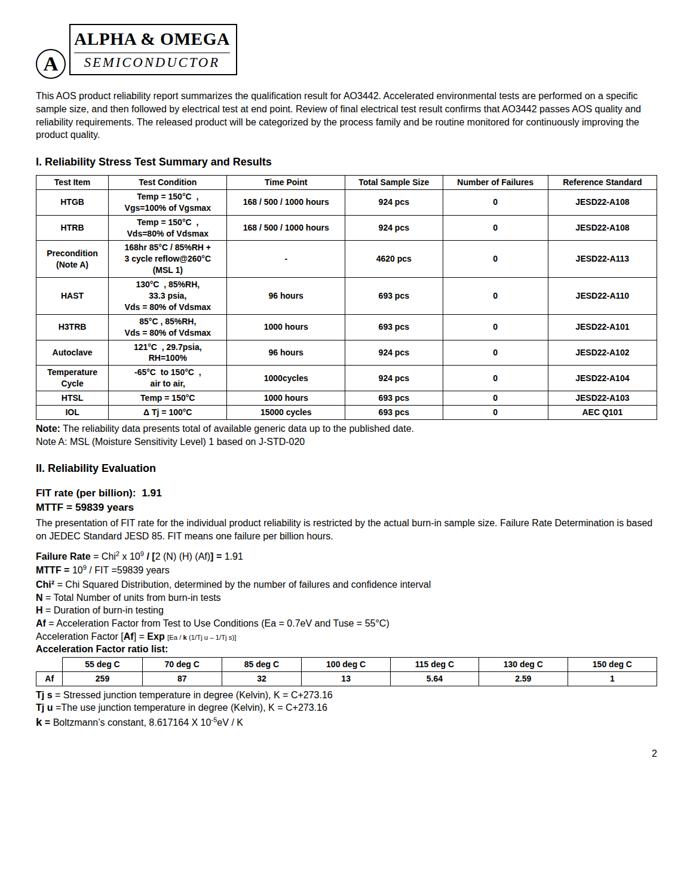AALPHA & OMEGA
SEMICONDUCTOR
This AOS product reliability report summarizes the qualification result for AO3442. Accelerated environmental tests are performed on a specific sample size, and then followed by electrical test at end point. Review of final electrical test result confirms that AO3442 passes AOS quality and reliability requirements. The released product will be categorized by the process family and be routine monitored for continuously improving the product quality.
I. Reliability Stress Test Summary and Results
| Test Item | Test Condition | Time Point | Total Sample Size | Number of Failures | Reference Standard |
| --- | --- | --- | --- | --- | --- |
| HTGB | Temp = 150°C , Vgs=100% of Vgsmax | 168 / 500 / 1000 hours | 924 pcs | 0 | JESD22-A108 |
| HTRB | Temp = 150°C , Vds=80% of Vdsmax | 168 / 500 / 1000 hours | 924 pcs | 0 | JESD22-A108 |
| Precondition (Note A) | 168hr 85°C / 85%RH + 3 cycle reflow@260°C (MSL 1) | - | 4620 pcs | 0 | JESD22-A113 |
| HAST | 130°C , 85%RH, 33.3 psia, Vds = 80% of Vdsmax | 96 hours | 693 pcs | 0 | JESD22-A110 |
| H3TRB | 85°C , 85%RH, Vds = 80% of Vdsmax | 1000 hours | 693 pcs | 0 | JESD22-A101 |
| Autoclave | 121°C , 29.7psia, RH=100% | 96 hours | 924 pcs | 0 | JESD22-A102 |
| Temperature Cycle | -65°C to 150°C , air to air, | 1000cycles | 924 pcs | 0 | JESD22-A104 |
| HTSL | Temp = 150°C | 1000 hours | 693 pcs | 0 | JESD22-A103 |
| IOL | Δ Tj = 100°C | 15000 cycles | 693 pcs | 0 | AEC Q101 |
Note: The reliability data presents total of available generic data up to the published date.
Note A: MSL (Moisture Sensitivity Level) 1 based on J-STD-020
II. Reliability Evaluation
FIT rate (per billion): 1.91
MTTF = 59839 years
The presentation of FIT rate for the individual product reliability is restricted by the actual burn-in sample size. Failure Rate Determination is based on JEDEC Standard JESD 85. FIT means one failure per billion hours.
Failure Rate = Chi2 x 109 / [2 (N) (H) (Af)] = 1.91
MTTF = 109 / FIT =59839 years
Chi² = Chi Squared Distribution, determined by the number of failures and confidence interval
N = Total Number of units from burn-in tests
H = Duration of burn-in testing
Af = Acceleration Factor from Test to Use Conditions (Ea = 0.7eV and Tuse = 55°C)
Acceleration Factor [Af] = Exp [Ea / k (1/Tj u – 1/Tj s)]
Acceleration Factor ratio list:
| | 55 deg C | 70 deg C | 85 deg C | 100 deg C | 115 deg C | 130 deg C | 150 deg C |
| Af | 259 | 87 | 32 | 13 | 5.64 | 2.59 | 1 |
Tj s = Stressed junction temperature in degree (Kelvin), K = C+273.16
Tj u =The use junction temperature in degree (Kelvin), K = C+273.16
k = Boltzmann’s constant, 8.617164 X 10-5eV / K
2